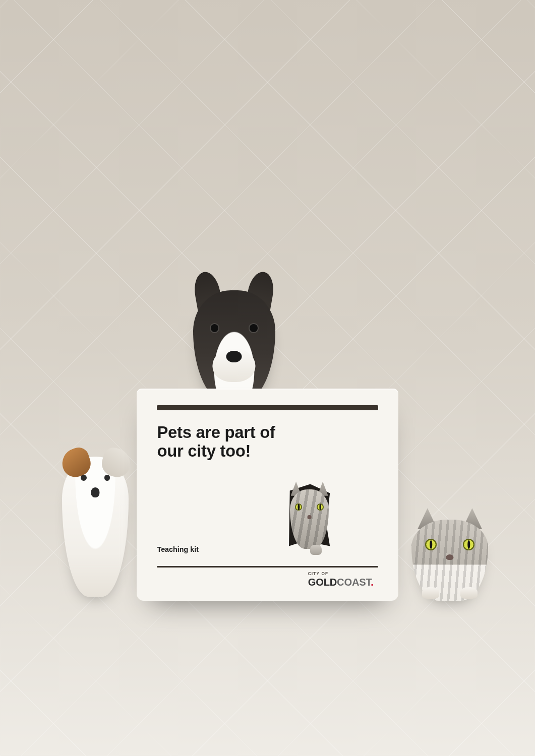Pets are part of
our city too!
Teaching kit
CITY OF GOLD COAST.
Cover image: two dogs and two cats holding a sign that reads “Pets are part of our city too! Teaching kit”, published by City of Gold Coast.